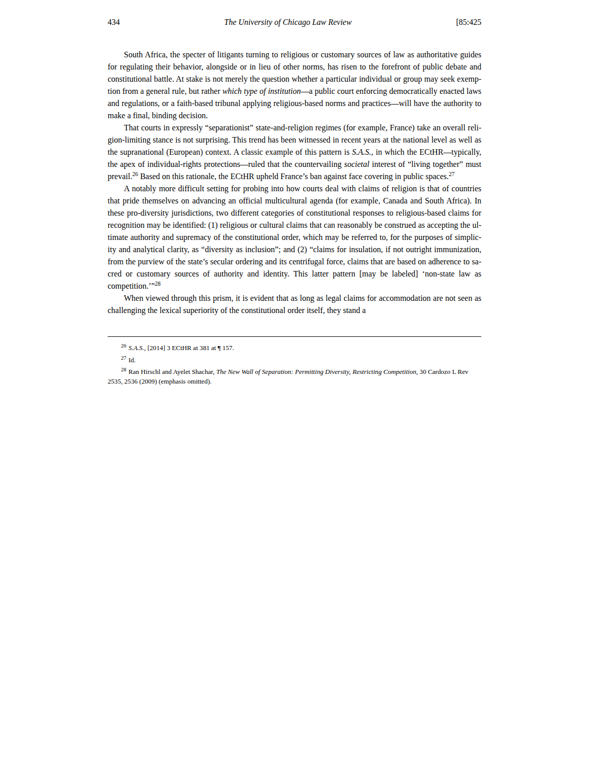434 The University of Chicago Law Review [85:425
South Africa, the specter of litigants turning to religious or customary sources of law as authoritative guides for regulating their behavior, alongside or in lieu of other norms, has risen to the forefront of public debate and constitutional battle. At stake is not merely the question whether a particular individual or group may seek exemption from a general rule, but rather which type of institution—a public court enforcing democratically enacted laws and regulations, or a faith-based tribunal applying religious-based norms and practices—will have the authority to make a final, binding decision.
That courts in expressly “separationist” state-and-religion regimes (for example, France) take an overall religion-limiting stance is not surprising. This trend has been witnessed in recent years at the national level as well as the supranational (European) context. A classic example of this pattern is S.A.S., in which the ECtHR—typically, the apex of individual-rights protections—ruled that the countervailing societal interest of “living together” must prevail.26 Based on this rationale, the ECtHR upheld France’s ban against face covering in public spaces.27
A notably more difficult setting for probing into how courts deal with claims of religion is that of countries that pride themselves on advancing an official multicultural agenda (for example, Canada and South Africa). In these pro-diversity jurisdictions, two different categories of constitutional responses to religious-based claims for recognition may be identified: (1) religious or cultural claims that can reasonably be construed as accepting the ultimate authority and supremacy of the constitutional order, which may be referred to, for the purposes of simplicity and analytical clarity, as “diversity as inclusion”; and (2) “claims for insulation, if not outright immunization, from the purview of the state’s secular ordering and its centrifugal force, claims that are based on adherence to sacred or customary sources of authority and identity. This latter pattern [may be labeled] ‘non-state law as competition.’”28
When viewed through this prism, it is evident that as long as legal claims for accommodation are not seen as challenging the lexical superiority of the constitutional order itself, they stand a
26 S.A.S., [2014] 3 ECtHR at 381 at ¶ 157.
27 Id.
28 Ran Hirschl and Ayelet Shachar, The New Wall of Separation: Permitting Diversity, Restricting Competition, 30 Cardozo L Rev 2535, 2536 (2009) (emphasis omitted).